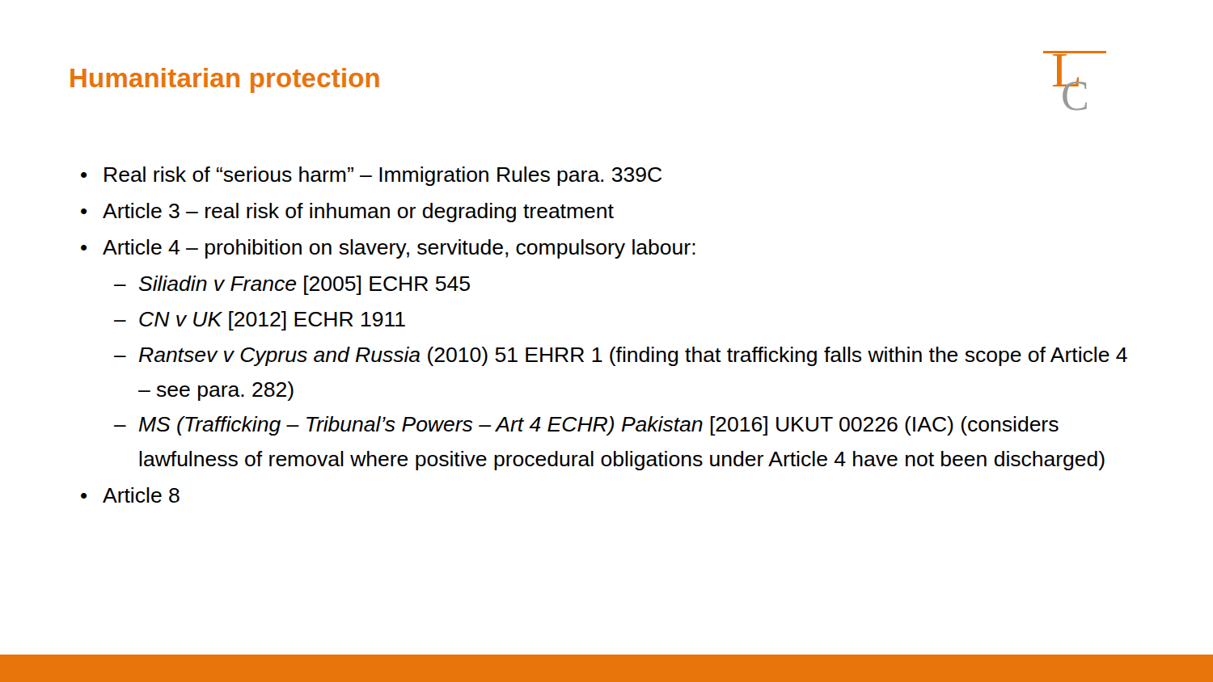Humanitarian protection
L
C
Real risk of “serious harm” – Immigration Rules para. 339C
Article 3 – real risk of inhuman or degrading treatment
Article 4 – prohibition on slavery, servitude, compulsory labour:
Siliadin v France [2005] ECHR 545
CN v UK [2012] ECHR 1911
Rantsev v Cyprus and Russia (2010) 51 EHRR 1 (finding that trafficking falls within the scope of Article 4 – see para. 282)
MS (Trafficking – Tribunal’s Powers – Art 4 ECHR) Pakistan [2016] UKUT 00226 (IAC) (considers lawfulness of removal where positive procedural obligations under Article 4 have not been discharged)
Article 8